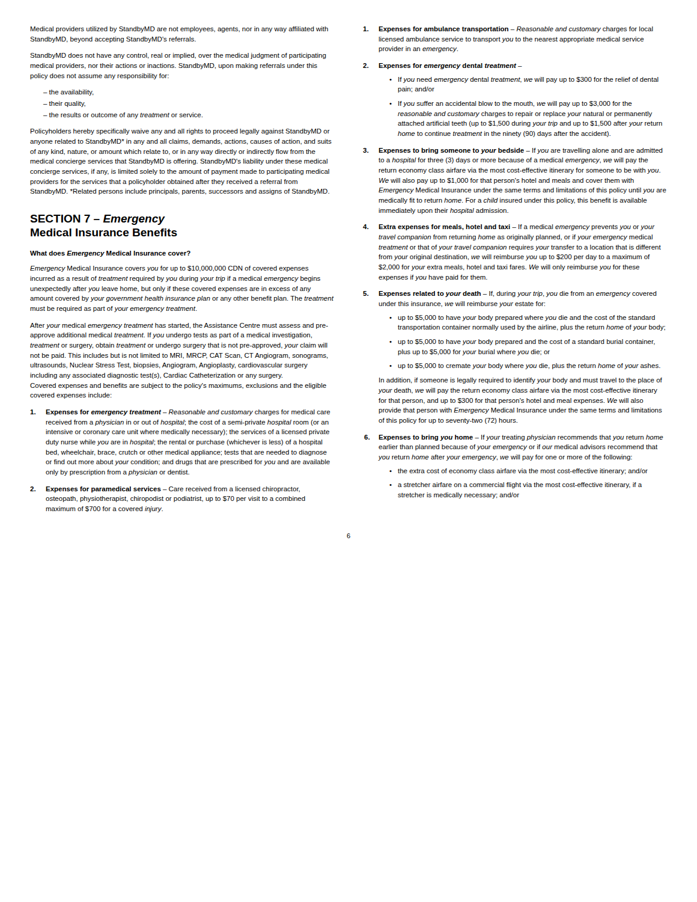Medical providers utilized by StandbyMD are not employees, agents, nor in any way affiliated with StandbyMD, beyond accepting StandbyMD's referrals.
StandbyMD does not have any control, real or implied, over the medical judgment of participating medical providers, nor their actions or inactions. StandbyMD, upon making referrals under this policy does not assume any responsibility for:
the availability,
their quality,
the results or outcome of any treatment or service.
Policyholders hereby specifically waive any and all rights to proceed legally against StandbyMD or anyone related to StandbyMD* in any and all claims, demands, actions, causes of action, and suits of any kind, nature, or amount which relate to, or in any way directly or indirectly flow from the medical concierge services that StandbyMD is offering. StandbyMD's liability under these medical concierge services, if any, is limited solely to the amount of payment made to participating medical providers for the services that a policyholder obtained after they received a referral from StandbyMD. *Related persons include principals, parents, successors and assigns of StandbyMD.
SECTION 7 – Emergency
Medical Insurance Benefits
What does Emergency Medical Insurance cover?
Emergency Medical Insurance covers you for up to $10,000,000 CDN of covered expenses incurred as a result of treatment required by you during your trip if a medical emergency begins unexpectedly after you leave home, but only if these covered expenses are in excess of any amount covered by your government health insurance plan or any other benefit plan. The treatment must be required as part of your emergency treatment.
After your medical emergency treatment has started, the Assistance Centre must assess and pre-approve additional medical treatment. If you undergo tests as part of a medical investigation, treatment or surgery, obtain treatment or undergo surgery that is not pre-approved, your claim will not be paid. This includes but is not limited to MRI, MRCP, CAT Scan, CT Angiogram, sonograms, ultrasounds, Nuclear Stress Test, biopsies, Angiogram, Angioplasty, cardiovascular surgery including any associated diagnostic test(s), Cardiac Catheterization or any surgery.
Covered expenses and benefits are subject to the policy's maximums, exclusions and the eligible covered expenses include:
Expenses for emergency treatment – Reasonable and customary charges for medical care received from a physician in or out of hospital; the cost of a semi-private hospital room (or an intensive or coronary care unit where medically necessary); the services of a licensed private duty nurse while you are in hospital; the rental or purchase (whichever is less) of a hospital bed, wheelchair, brace, crutch or other medical appliance; tests that are needed to diagnose or find out more about your condition; and drugs that are prescribed for you and are available only by prescription from a physician or dentist.
Expenses for paramedical services – Care received from a licensed chiropractor, osteopath, physiotherapist, chiropodist or podiatrist, up to $70 per visit to a combined maximum of $700 for a covered injury.
Expenses for ambulance transportation – Reasonable and customary charges for local licensed ambulance service to transport you to the nearest appropriate medical service provider in an emergency.
Expenses for emergency dental treatment –
If you need emergency dental treatment, we will pay up to $300 for the relief of dental pain; and/or
If you suffer an accidental blow to the mouth, we will pay up to $3,000 for the reasonable and customary charges to repair or replace your natural or permanently attached artificial teeth (up to $1,500 during your trip and up to $1,500 after your return home to continue treatment in the ninety (90) days after the accident).
Expenses to bring someone to your bedside – If you are travelling alone and are admitted to a hospital for three (3) days or more because of a medical emergency, we will pay the return economy class airfare via the most cost-effective itinerary for someone to be with you. We will also pay up to $1,000 for that person's hotel and meals and cover them with Emergency Medical Insurance under the same terms and limitations of this policy until you are medically fit to return home. For a child insured under this policy, this benefit is available immediately upon their hospital admission.
Extra expenses for meals, hotel and taxi – If a medical emergency prevents you or your travel companion from returning home as originally planned, or if your emergency medical treatment or that of your travel companion requires your transfer to a location that is different from your original destination, we will reimburse you up to $200 per day to a maximum of $2,000 for your extra meals, hotel and taxi fares. We will only reimburse you for these expenses if you have paid for them.
Expenses related to your death – If, during your trip, you die from an emergency covered under this insurance, we will reimburse your estate for:
up to $5,000 to have your body prepared where you die and the cost of the standard transportation container normally used by the airline, plus the return home of your body;
up to $5,000 to have your body prepared and the cost of a standard burial container, plus up to $5,000 for your burial where you die; or
up to $5,000 to cremate your body where you die, plus the return home of your ashes.
In addition, if someone is legally required to identify your body and must travel to the place of your death, we will pay the return economy class airfare via the most cost-effective itinerary for that person, and up to $300 for that person's hotel and meal expenses. We will also provide that person with Emergency Medical Insurance under the same terms and limitations of this policy for up to seventy-two (72) hours.
Expenses to bring you home – If your treating physician recommends that you return home earlier than planned because of your emergency or if our medical advisors recommend that you return home after your emergency, we will pay for one or more of the following:
the extra cost of economy class airfare via the most cost-effective itinerary; and/or
a stretcher airfare on a commercial flight via the most cost-effective itinerary, if a stretcher is medically necessary; and/or
6